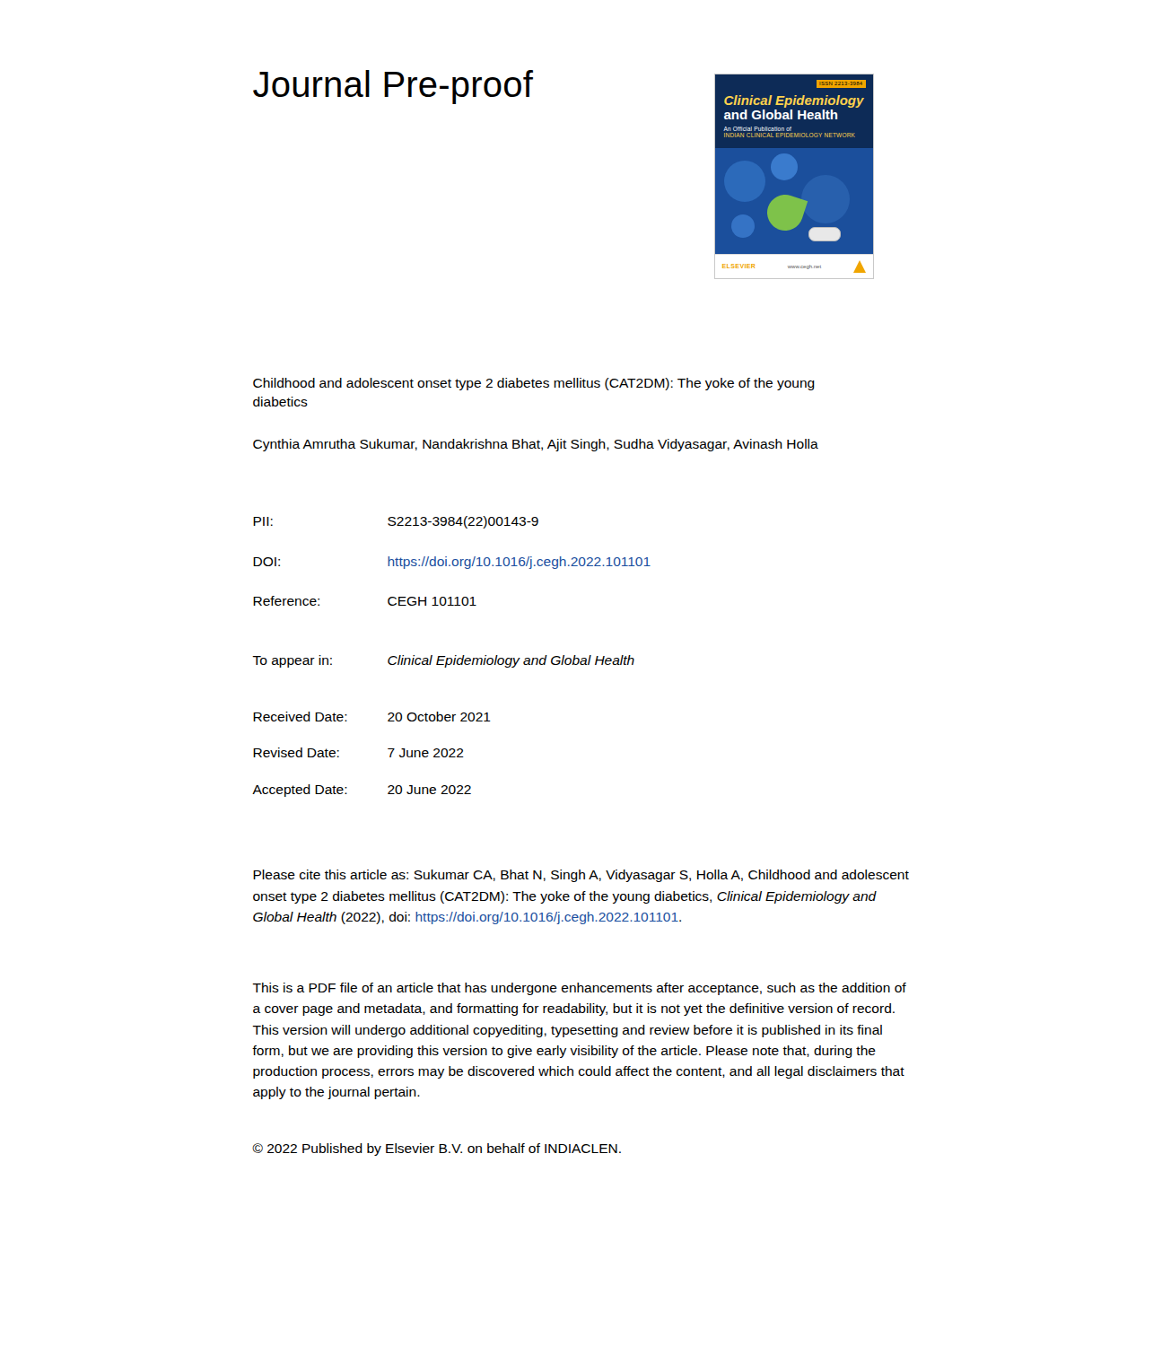Journal Pre-proof
ISSN 2213-3984
Clinical Epidemiology
and Global Health
An Official Publication of
INDIAN CLINICAL EPIDEMIOLOGY NETWORK
ELSEVIER www.cegh.net
Childhood and adolescent onset type 2 diabetes mellitus (CAT2DM): The yoke of the young diabetics
Cynthia Amrutha Sukumar, Nandakrishna Bhat, Ajit Singh, Sudha Vidyasagar, Avinash Holla
PII:
S2213-3984(22)00143-9
DOI:
https://doi.org/10.1016/j.cegh.2022.101101
Reference:
CEGH 101101
To appear in: Clinical Epidemiology and Global Health
Received Date:
20 October 2021
Revised Date:
7 June 2022
Accepted Date:
20 June 2022
Please cite this article as: Sukumar CA, Bhat N, Singh A, Vidyasagar S, Holla A, Childhood and adolescent onset type 2 diabetes mellitus (CAT2DM): The yoke of the young diabetics, Clinical Epidemiology and Global Health (2022), doi: https://doi.org/10.1016/j.cegh.2022.101101.
This is a PDF file of an article that has undergone enhancements after acceptance, such as the addition of a cover page and metadata, and formatting for readability, but it is not yet the definitive version of record. This version will undergo additional copyediting, typesetting and review before it is published in its final form, but we are providing this version to give early visibility of the article. Please note that, during the production process, errors may be discovered which could affect the content, and all legal disclaimers that apply to the journal pertain.
© 2022 Published by Elsevier B.V. on behalf of INDIACLEN.